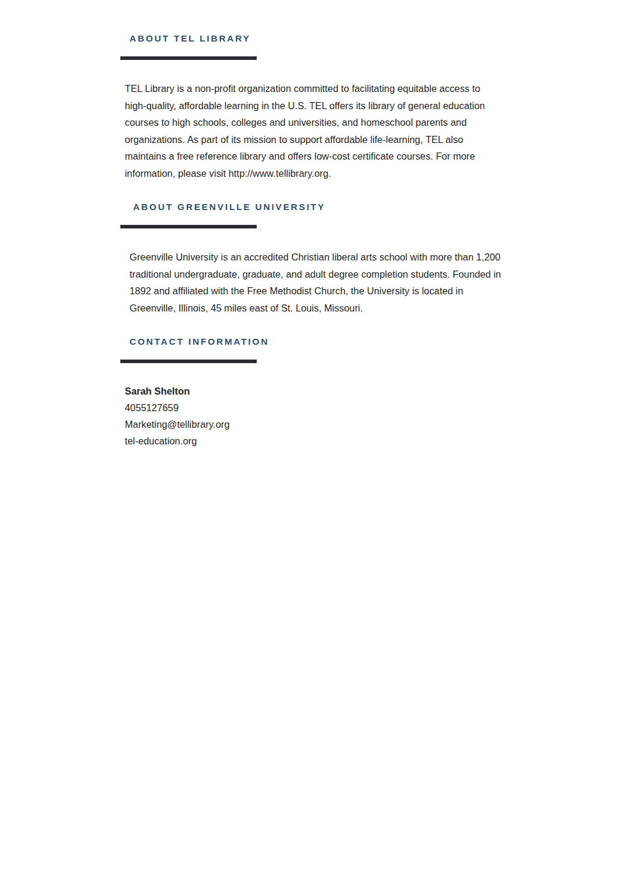About TEL Library
TEL Library is a non-profit organization committed to facilitating equitable access to high-quality, affordable learning in the U.S. TEL offers its library of general education courses to high schools, colleges and universities, and homeschool parents and organizations. As part of its mission to support affordable life-learning, TEL also maintains a free reference library and offers low-cost certificate courses. For more information, please visit http://www.tellibrary.org.
About Greenville University
Greenville University is an accredited Christian liberal arts school with more than 1,200 traditional undergraduate, graduate, and adult degree completion students. Founded in 1892 and affiliated with the Free Methodist Church, the University is located in Greenville, Illinois, 45 miles east of St. Louis, Missouri.
Contact Information
Sarah Shelton
4055127659
Marketing@tellibrary.org
tel-education.org